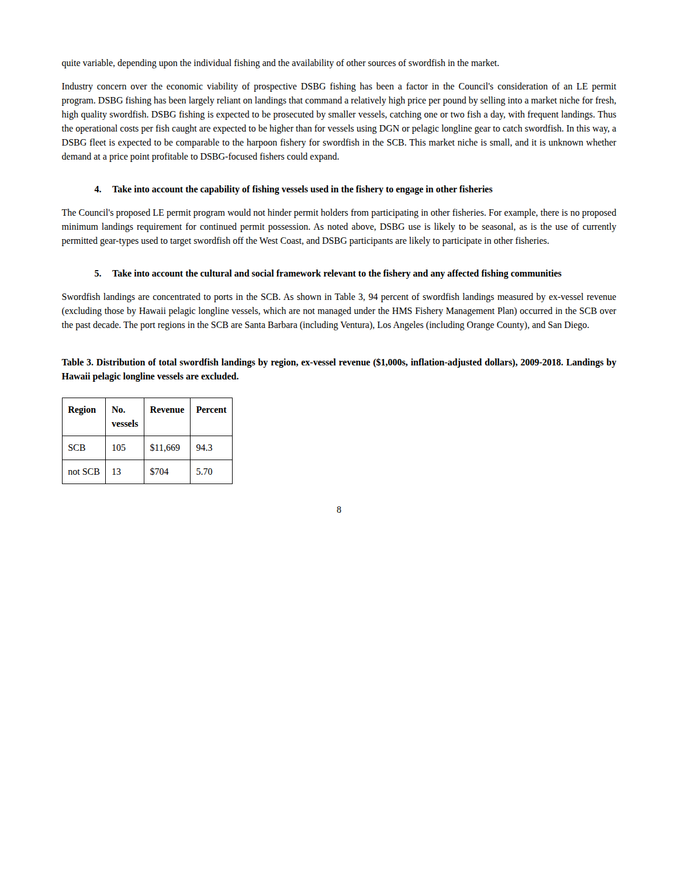quite variable, depending upon the individual fishing and the availability of other sources of swordfish in the market.
Industry concern over the economic viability of prospective DSBG fishing has been a factor in the Council's consideration of an LE permit program. DSBG fishing has been largely reliant on landings that command a relatively high price per pound by selling into a market niche for fresh, high quality swordfish. DSBG fishing is expected to be prosecuted by smaller vessels, catching one or two fish a day, with frequent landings. Thus the operational costs per fish caught are expected to be higher than for vessels using DGN or pelagic longline gear to catch swordfish. In this way, a DSBG fleet is expected to be comparable to the harpoon fishery for swordfish in the SCB. This market niche is small, and it is unknown whether demand at a price point profitable to DSBG-focused fishers could expand.
Take into account the capability of fishing vessels used in the fishery to engage in other fisheries
The Council's proposed LE permit program would not hinder permit holders from participating in other fisheries. For example, there is no proposed minimum landings requirement for continued permit possession. As noted above, DSBG use is likely to be seasonal, as is the use of currently permitted gear-types used to target swordfish off the West Coast, and DSBG participants are likely to participate in other fisheries.
Take into account the cultural and social framework relevant to the fishery and any affected fishing communities
Swordfish landings are concentrated to ports in the SCB. As shown in Table 3, 94 percent of swordfish landings measured by ex-vessel revenue (excluding those by Hawaii pelagic longline vessels, which are not managed under the HMS Fishery Management Plan) occurred in the SCB over the past decade. The port regions in the SCB are Santa Barbara (including Ventura), Los Angeles (including Orange County), and San Diego.
Table 3. Distribution of total swordfish landings by region, ex-vessel revenue ($1,000s, inflation-adjusted dollars), 2009-2018. Landings by Hawaii pelagic longline vessels are excluded.
| Region | No. vessels | Revenue | Percent |
| --- | --- | --- | --- |
| SCB | 105 | $11,669 | 94.3 |
| not SCB | 13 | $704 | 5.70 |
8